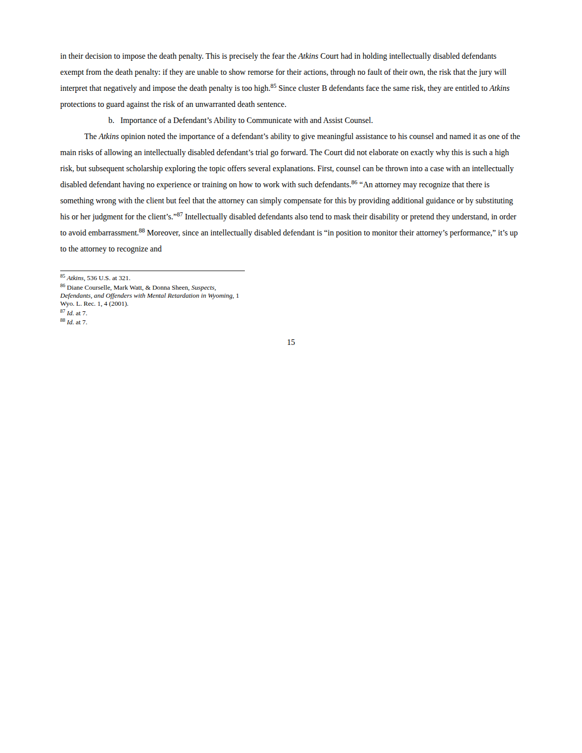in their decision to impose the death penalty. This is precisely the fear the Atkins Court had in holding intellectually disabled defendants exempt from the death penalty: if they are unable to show remorse for their actions, through no fault of their own, the risk that the jury will interpret that negatively and impose the death penalty is too high.85 Since cluster B defendants face the same risk, they are entitled to Atkins protections to guard against the risk of an unwarranted death sentence.
b. Importance of a Defendant’s Ability to Communicate with and Assist Counsel.
The Atkins opinion noted the importance of a defendant’s ability to give meaningful assistance to his counsel and named it as one of the main risks of allowing an intellectually disabled defendant’s trial go forward. The Court did not elaborate on exactly why this is such a high risk, but subsequent scholarship exploring the topic offers several explanations. First, counsel can be thrown into a case with an intellectually disabled defendant having no experience or training on how to work with such defendants.86 “An attorney may recognize that there is something wrong with the client but feel that the attorney can simply compensate for this by providing additional guidance or by substituting his or her judgment for the client’s.”87 Intellectually disabled defendants also tend to mask their disability or pretend they understand, in order to avoid embarrassment.88 Moreover, since an intellectually disabled defendant is “in position to monitor their attorney’s performance,” it’s up to the attorney to recognize and
85 Atkins, 536 U.S. at 321.
86 Diane Courselle, Mark Watt, & Donna Sheen, Suspects, Defendants, and Offenders with Mental Retardation in Wyoming, 1 Wyo. L. Rec. 1, 4 (2001).
87 Id. at 7.
88 Id. at 7.
15